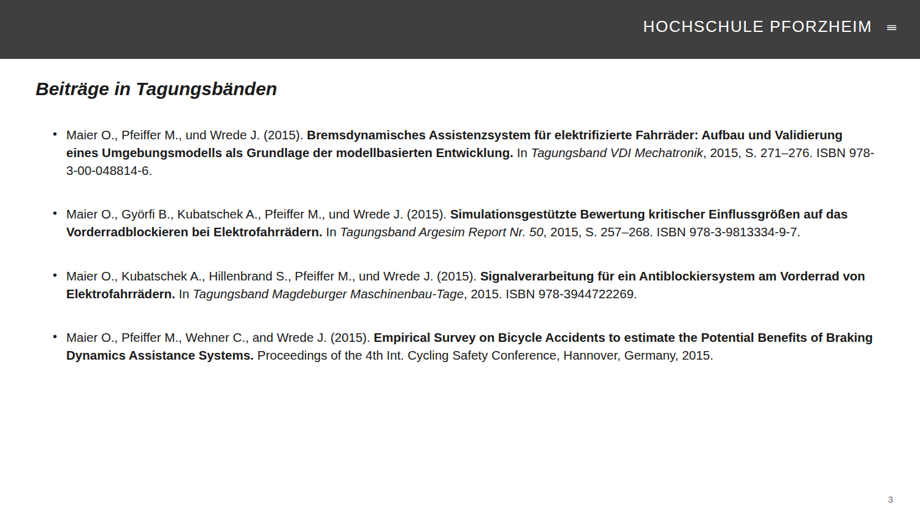HOCHSCHULE PFORZHEIM ≡
Beiträge in Tagungsbänden
Maier O., Pfeiffer M., und Wrede J. (2015). Bremsdynamisches Assistenzsystem für elektrifizierte Fahrräder: Aufbau und Validierung eines Umgebungsmodells als Grundlage der modellbasierten Entwicklung. In Tagungsband VDI Mechatronik, 2015, S. 271–276. ISBN 978-3-00-048814-6.
Maier O., Györfi B., Kubatschek A., Pfeiffer M., und Wrede J. (2015). Simulationsgestützte Bewertung kritischer Einflussgrößen auf das Vorderradblockieren bei Elektrofahrrädern. In Tagungsband Argesim Report Nr. 50, 2015, S. 257–268. ISBN 978-3-9813334-9-7.
Maier O., Kubatschek A., Hillenbrand S., Pfeiffer M., und Wrede J. (2015). Signalverarbeitung für ein Antiblockiersystem am Vorderrad von Elektrofahrrädern. In Tagungsband Magdeburger Maschinenbau-Tage, 2015. ISBN 978-3944722269.
Maier O., Pfeiffer M., Wehner C., and Wrede J. (2015). Empirical Survey on Bicycle Accidents to estimate the Potential Benefits of Braking Dynamics Assistance Systems. Proceedings of the 4th Int. Cycling Safety Conference, Hannover, Germany, 2015.
3